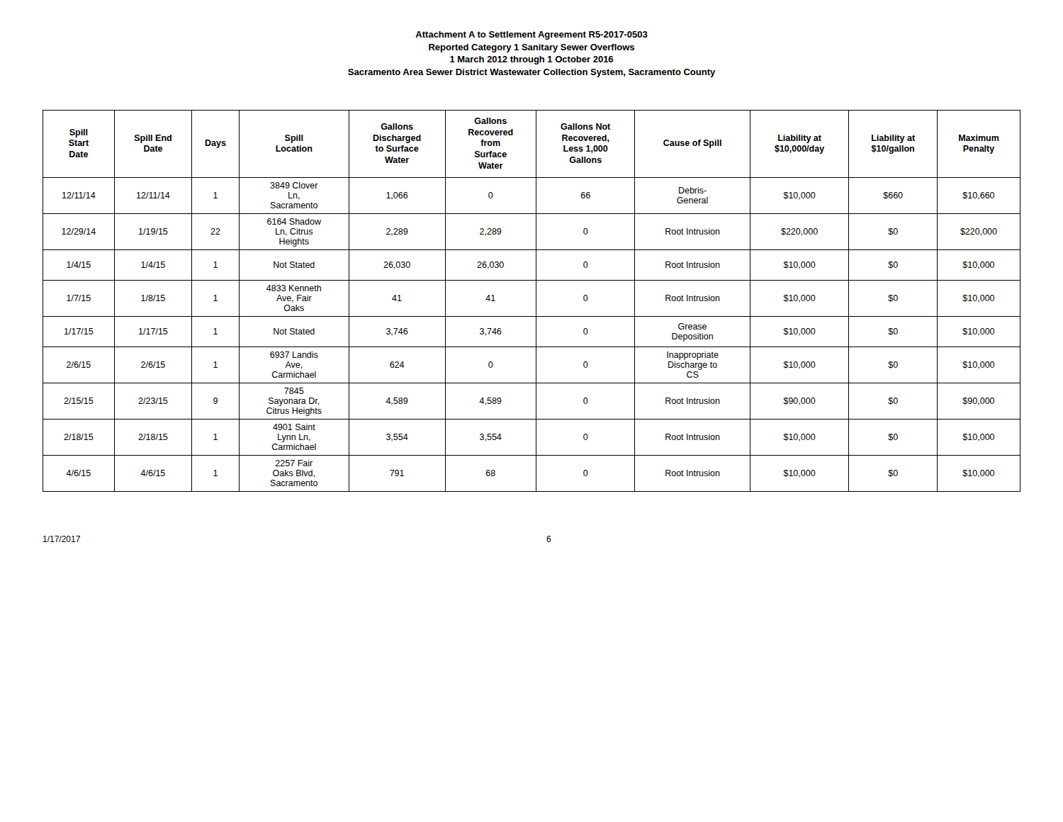Attachment A to Settlement Agreement R5-2017-0503
Reported Category 1 Sanitary Sewer Overflows
1 March 2012 through 1 October 2016
Sacramento Area Sewer District Wastewater Collection System, Sacramento County
| Spill Start Date | Spill End Date | Days | Spill Location | Gallons Discharged to Surface Water | Gallons Recovered from Surface Water | Gallons Not Recovered, Less 1,000 Gallons | Cause of Spill | Liability at $10,000/day | Liability at $10/gallon | Maximum Penalty |
| --- | --- | --- | --- | --- | --- | --- | --- | --- | --- | --- |
| 12/11/14 | 12/11/14 | 1 | 3849 Clover Ln, Sacramento | 1,066 | 0 | 66 | Debris- General | $10,000 | $660 | $10,660 |
| 12/29/14 | 1/19/15 | 22 | 6164 Shadow Ln, Citrus Heights | 2,289 | 2,289 | 0 | Root Intrusion | $220,000 | $0 | $220,000 |
| 1/4/15 | 1/4/15 | 1 | Not Stated | 26,030 | 26,030 | 0 | Root Intrusion | $10,000 | $0 | $10,000 |
| 1/7/15 | 1/8/15 | 1 | 4833 Kenneth Ave, Fair Oaks | 41 | 41 | 0 | Root Intrusion | $10,000 | $0 | $10,000 |
| 1/17/15 | 1/17/15 | 1 | Not Stated | 3,746 | 3,746 | 0 | Grease Deposition | $10,000 | $0 | $10,000 |
| 2/6/15 | 2/6/15 | 1 | 6937 Landis Ave, Carmichael | 624 | 0 | 0 | Inappropriate Discharge to CS | $10,000 | $0 | $10,000 |
| 2/15/15 | 2/23/15 | 9 | 7845 Sayonara Dr, Citrus Heights | 4,589 | 4,589 | 0 | Root Intrusion | $90,000 | $0 | $90,000 |
| 2/18/15 | 2/18/15 | 1 | 4901 Saint Lynn Ln, Carmichael | 3,554 | 3,554 | 0 | Root Intrusion | $10,000 | $0 | $10,000 |
| 4/6/15 | 4/6/15 | 1 | 2257 Fair Oaks Blvd, Sacramento | 791 | 68 | 0 | Root Intrusion | $10,000 | $0 | $10,000 |
1/17/2017 6